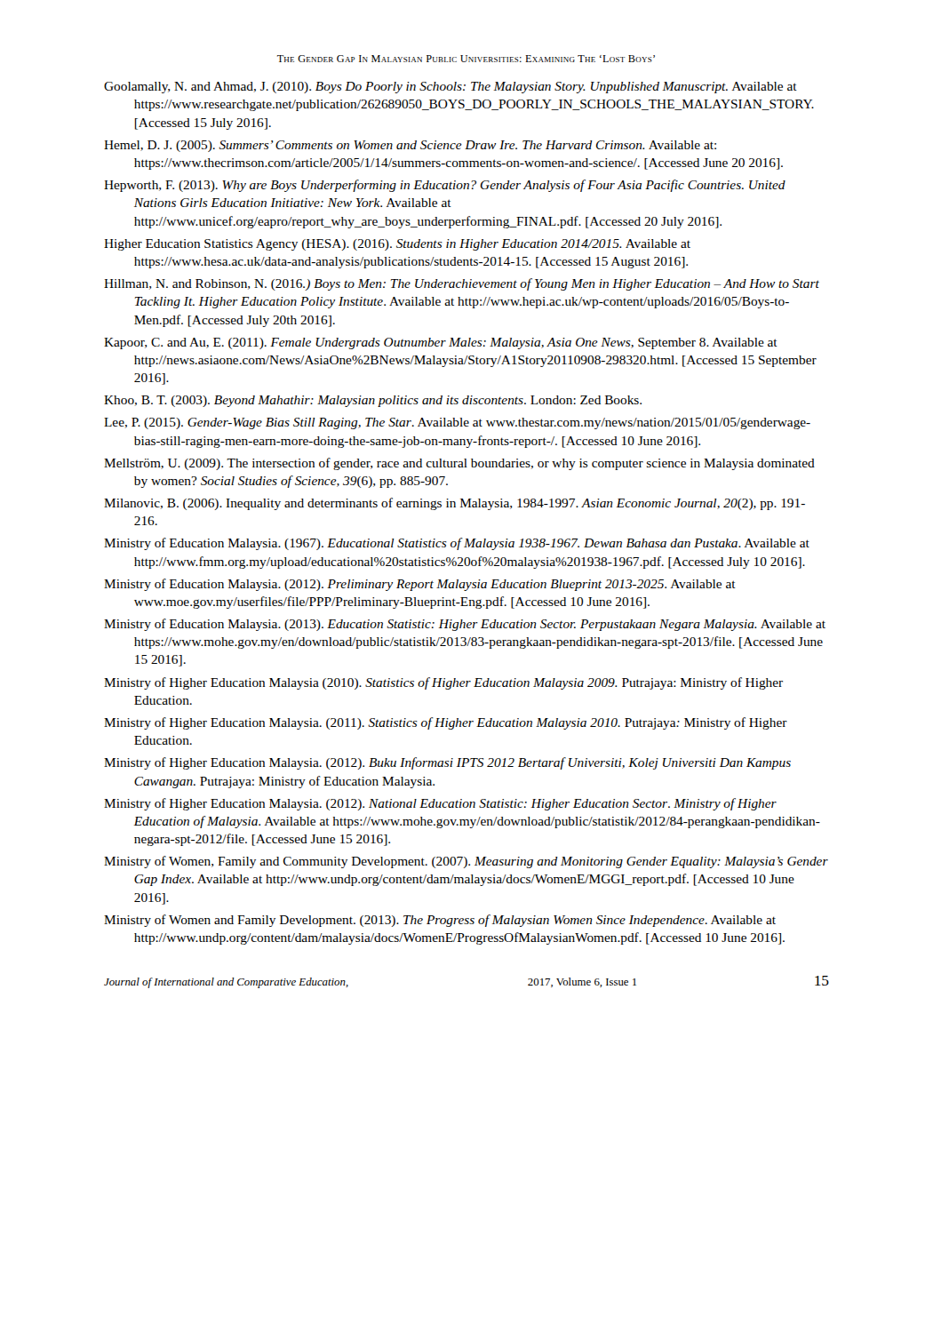The Gender Gap In Malaysian Public Universities: Examining The ‘Lost Boys’
Goolamally, N. and Ahmad, J. (2010). Boys Do Poorly in Schools: The Malaysian Story. Unpublished Manuscript. Available at https://www.researchgate.net/publication/262689050_BOYS_DO_POORLY_IN_SCHOOLS_THE_MALAYSIAN_STORY. [Accessed 15 July 2016].
Hemel, D. J. (2005). Summers’ Comments on Women and Science Draw Ire. The Harvard Crimson. Available at: https://www.thecrimson.com/article/2005/1/14/summers-comments-on-women-and-science/. [Accessed June 20 2016].
Hepworth, F. (2013). Why are Boys Underperforming in Education? Gender Analysis of Four Asia Pacific Countries. United Nations Girls Education Initiative: New York. Available at http://www.unicef.org/eapro/report_why_are_boys_underperforming_FINAL.pdf. [Accessed 20 July 2016].
Higher Education Statistics Agency (HESA). (2016). Students in Higher Education 2014/2015. Available at https://www.hesa.ac.uk/data-and-analysis/publications/students-2014-15. [Accessed 15 August 2016].
Hillman, N. and Robinson, N. (2016.) Boys to Men: The Underachievement of Young Men in Higher Education – And How to Start Tackling It. Higher Education Policy Institute. Available at http://www.hepi.ac.uk/wp-content/uploads/2016/05/Boys-to-Men.pdf. [Accessed July 20th 2016].
Kapoor, C. and Au, E. (2011). Female Undergrads Outnumber Males: Malaysia, Asia One News, September 8. Available at http://news.asiaone.com/News/AsiaOne%2BNews/Malaysia/Story/A1Story20110908-298320.html. [Accessed 15 September 2016].
Khoo, B. T. (2003). Beyond Mahathir: Malaysian politics and its discontents. London: Zed Books.
Lee, P. (2015). Gender-Wage Bias Still Raging, The Star. Available at www.thestar.com.my/news/nation/2015/01/05/genderwage-bias-still-raging-men-earn-more-doing-the-same-job-on-many-fronts-report-/. [Accessed 10 June 2016].
Mellström, U. (2009). The intersection of gender, race and cultural boundaries, or why is computer science in Malaysia dominated by women? Social Studies of Science, 39(6), pp. 885-907.
Milanovic, B. (2006). Inequality and determinants of earnings in Malaysia, 1984-1997. Asian Economic Journal, 20(2), pp. 191-216.
Ministry of Education Malaysia. (1967). Educational Statistics of Malaysia 1938-1967. Dewan Bahasa dan Pustaka. Available at http://www.fmm.org.my/upload/educational%20statistics%20of%20malaysia%201938-1967.pdf. [Accessed July 10 2016].
Ministry of Education Malaysia. (2012). Preliminary Report Malaysia Education Blueprint 2013-2025. Available at www.moe.gov.my/userfiles/file/PPP/Preliminary-Blueprint-Eng.pdf. [Accessed 10 June 2016].
Ministry of Education Malaysia. (2013). Education Statistic: Higher Education Sector. Perpustakaan Negara Malaysia. Available at https://www.mohe.gov.my/en/download/public/statistik/2013/83-perangkaan-pendidikan-negara-spt-2013/file. [Accessed June 15 2016].
Ministry of Higher Education Malaysia (2010). Statistics of Higher Education Malaysia 2009. Putrajaya: Ministry of Higher Education.
Ministry of Higher Education Malaysia. (2011). Statistics of Higher Education Malaysia 2010. Putrajaya: Ministry of Higher Education.
Ministry of Higher Education Malaysia. (2012). Buku Informasi IPTS 2012 Bertaraf Universiti, Kolej Universiti Dan Kampus Cawangan. Putrajaya: Ministry of Education Malaysia.
Ministry of Higher Education Malaysia. (2012). National Education Statistic: Higher Education Sector. Ministry of Higher Education of Malaysia. Available at https://www.mohe.gov.my/en/download/public/statistik/2012/84-perangkaan-pendidikan-negara-spt-2012/file. [Accessed June 15 2016].
Ministry of Women, Family and Community Development. (2007). Measuring and Monitoring Gender Equality: Malaysia’s Gender Gap Index. Available at http://www.undp.org/content/dam/malaysia/docs/WomenE/MGGI_report.pdf. [Accessed 10 June 2016].
Ministry of Women and Family Development. (2013). The Progress of Malaysian Women Since Independence. Available at http://www.undp.org/content/dam/malaysia/docs/WomenE/ProgressOfMalaysianWomen.pdf. [Accessed 10 June 2016].
Journal of International and Comparative Education, 2017, Volume 6, Issue 1 15